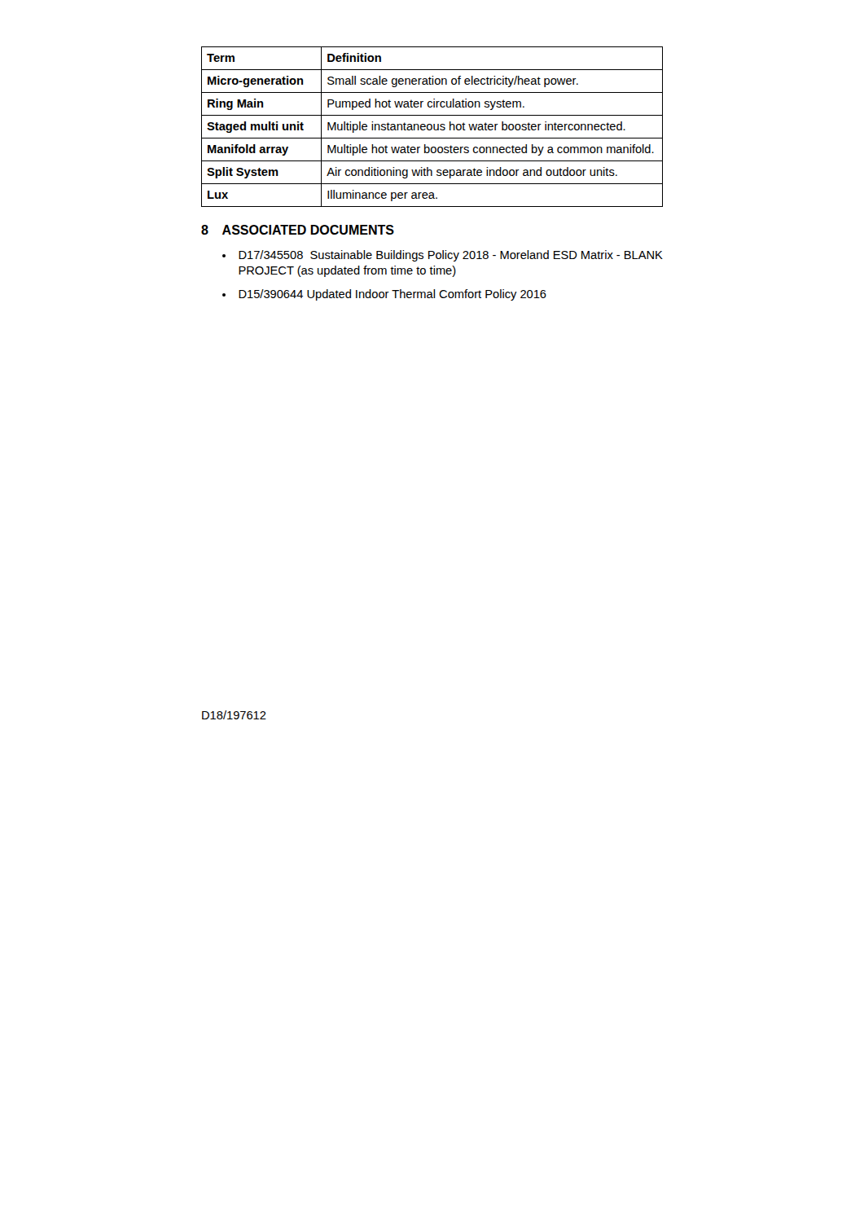| Term | Definition |
| --- | --- |
| Micro-generation | Small scale generation of electricity/heat power. |
| Ring Main | Pumped hot water circulation system. |
| Staged multi unit | Multiple instantaneous hot water booster interconnected. |
| Manifold array | Multiple hot water boosters connected by a common manifold. |
| Split System | Air conditioning with separate indoor and outdoor units. |
| Lux | Illuminance per area. |
8 ASSOCIATED DOCUMENTS
D17/345508 Sustainable Buildings Policy 2018 - Moreland ESD Matrix - BLANK PROJECT (as updated from time to time)
D15/390644 Updated Indoor Thermal Comfort Policy 2016
D18/197612